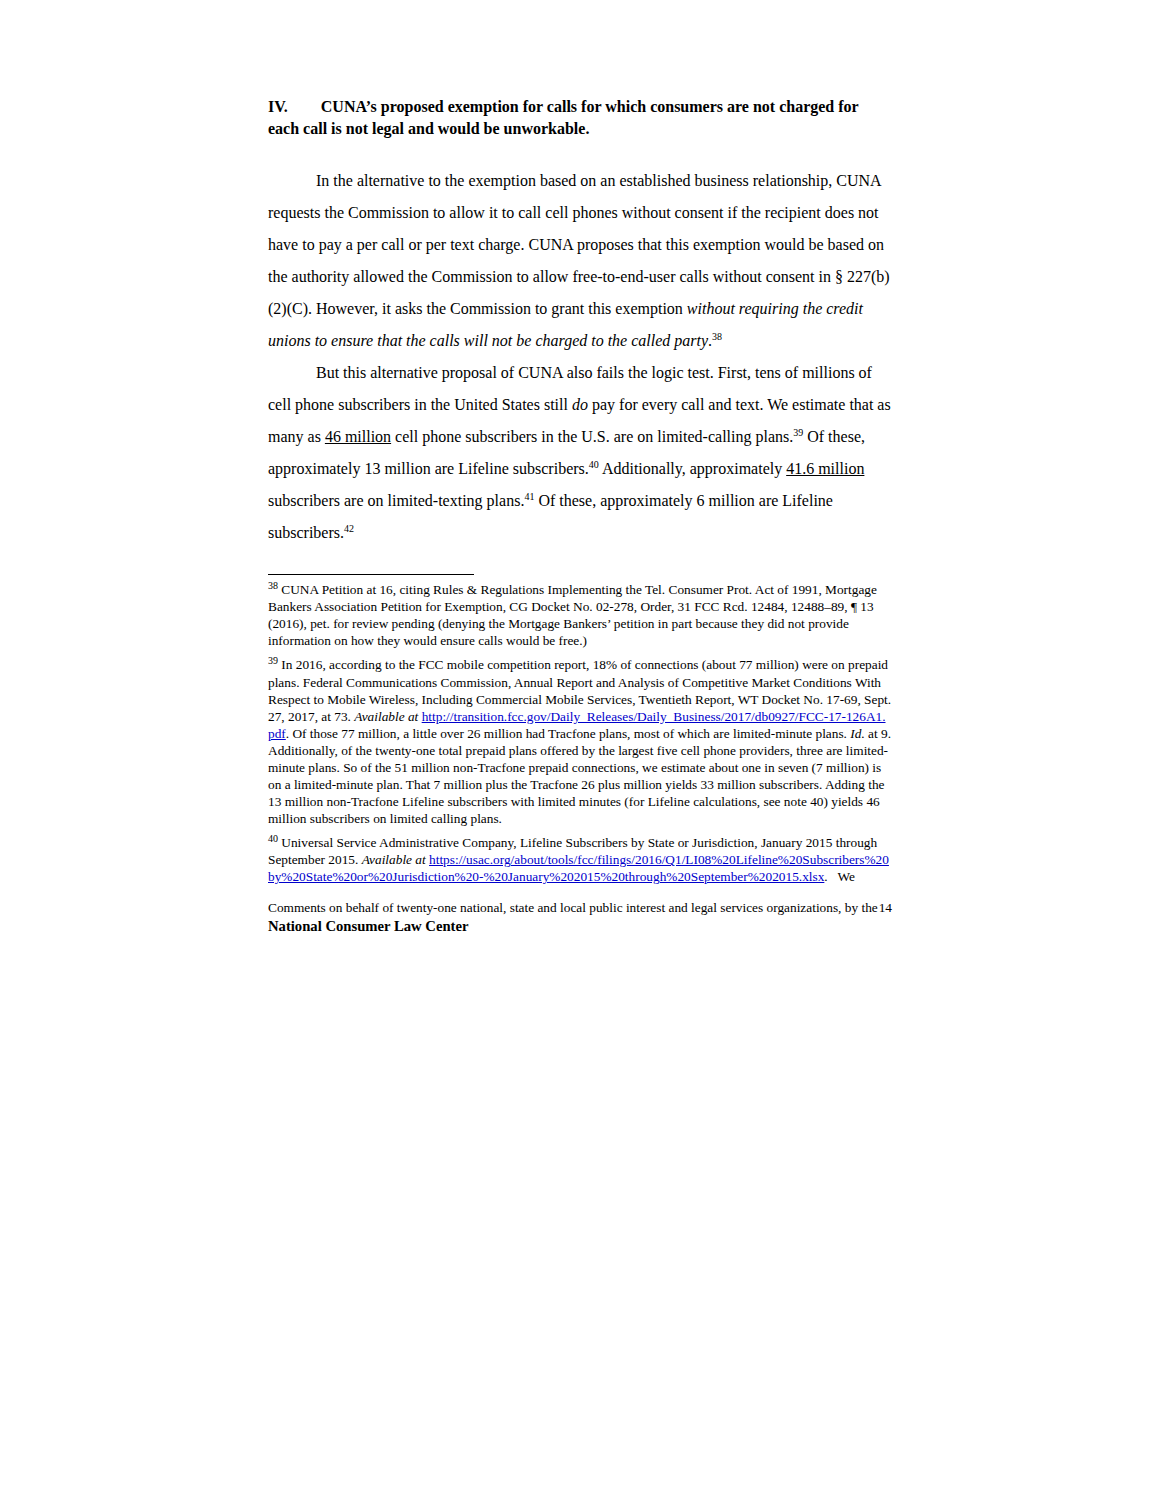IV. CUNA’s proposed exemption for calls for which consumers are not charged for each call is not legal and would be unworkable.
In the alternative to the exemption based on an established business relationship, CUNA requests the Commission to allow it to call cell phones without consent if the recipient does not have to pay a per call or per text charge. CUNA proposes that this exemption would be based on the authority allowed the Commission to allow free-to-end-user calls without consent in § 227(b)(2)(C). However, it asks the Commission to grant this exemption without requiring the credit unions to ensure that the calls will not be charged to the called party.38
But this alternative proposal of CUNA also fails the logic test. First, tens of millions of cell phone subscribers in the United States still do pay for every call and text. We estimate that as many as 46 million cell phone subscribers in the U.S. are on limited-calling plans.39 Of these, approximately 13 million are Lifeline subscribers.40 Additionally, approximately 41.6 million subscribers are on limited-texting plans.41 Of these, approximately 6 million are Lifeline subscribers.42
38 CUNA Petition at 16, citing Rules & Regulations Implementing the Tel. Consumer Prot. Act of 1991, Mortgage Bankers Association Petition for Exemption, CG Docket No. 02-278, Order, 31 FCC Rcd. 12484, 12488–89, ¶ 13 (2016), pet. for review pending (denying the Mortgage Bankers’ petition in part because they did not provide information on how they would ensure calls would be free.)
39 In 2016, according to the FCC mobile competition report, 18% of connections (about 77 million) were on prepaid plans. Federal Communications Commission, Annual Report and Analysis of Competitive Market Conditions With Respect to Mobile Wireless, Including Commercial Mobile Services, Twentieth Report, WT Docket No. 17-69, Sept. 27, 2017, at 73. Available at http://transition.fcc.gov/Daily_Releases/Daily_Business/2017/db0927/FCC-17-126A1.pdf. Of those 77 million, a little over 26 million had Tracfone plans, most of which are limited-minute plans. Id. at 9. Additionally, of the twenty-one total prepaid plans offered by the largest five cell phone providers, three are limited-minute plans. So of the 51 million non-Tracfone prepaid connections, we estimate about one in seven (7 million) is on a limited-minute plan. That 7 million plus the Tracfone 26 plus million yields 33 million subscribers. Adding the 13 million non-Tracfone Lifeline subscribers with limited minutes (for Lifeline calculations, see note 40) yields 46 million subscribers on limited calling plans.
40 Universal Service Administrative Company, Lifeline Subscribers by State or Jurisdiction, January 2015 through September 2015. Available at https://usac.org/about/tools/fcc/filings/2016/Q1/LI08%20Lifeline%20Subscribers%20by%20State%20or%20Jurisdiction%20-%20January%202015%20through%20September%202015.xlsx. We
14 Comments on behalf of twenty-one national, state and local public interest and legal services organizations, by the
National Consumer Law Center